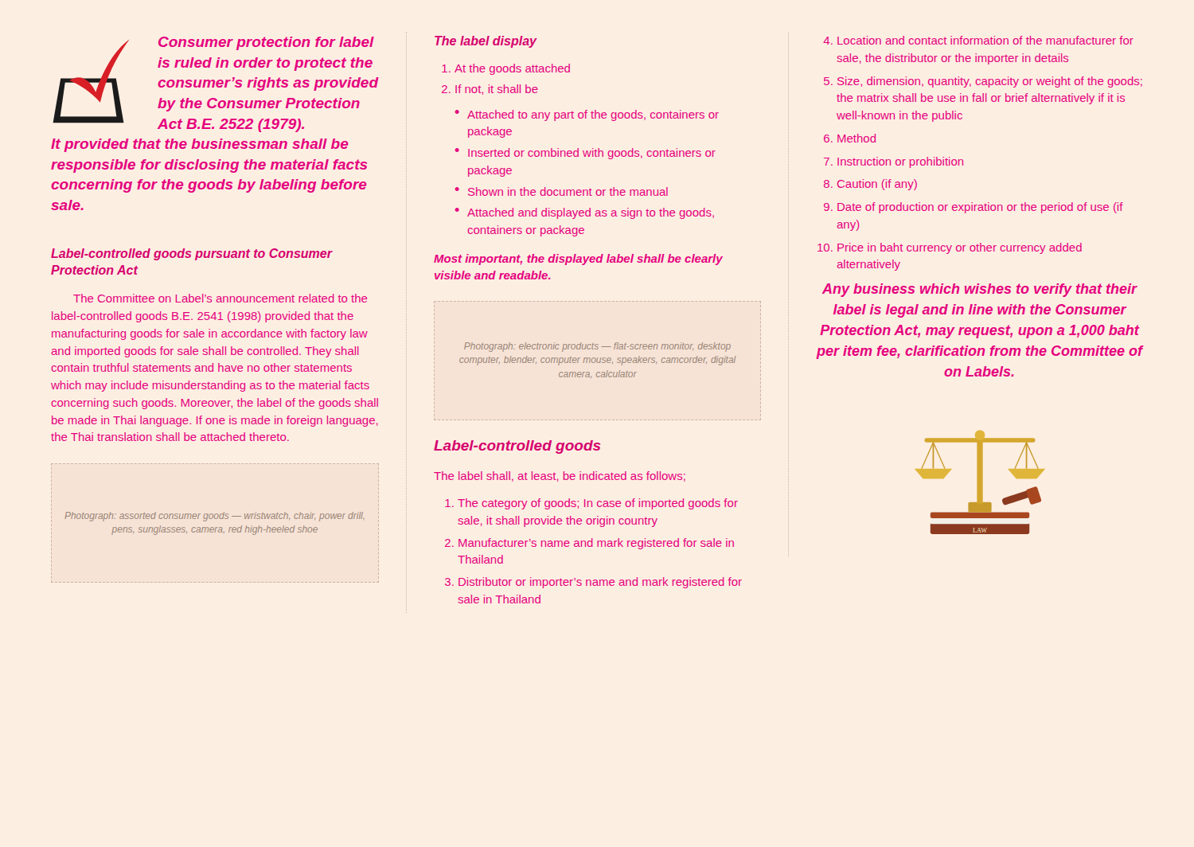Consumer protection for label is ruled in order to protect the consumer’s rights as provided by the Consumer Protection Act B.E. 2522 (1979). It provided that the businessman shall be responsible for disclosing the material facts concerning for the goods by labeling before sale.
Label-controlled goods pursuant to Consumer Protection Act
The Committee on Label’s announcement related to the label-controlled goods B.E. 2541 (1998) provided that the manufacturing goods for sale in accordance with factory law and imported goods for sale shall be controlled. They shall contain truthful statements and have no other statements which may include misunderstanding as to the material facts concerning such goods. Moreover, the label of the goods shall be made in Thai language. If one is made in foreign language, the Thai translation shall be attached thereto.
Photograph: assorted consumer goods — wristwatch, chair, power drill, pens, sunglasses, camera, red high-heeled shoe
The label display
At the goods attached
If not, it shall be
Attached to any part of the goods, containers or package
Inserted or combined with goods, containers or package
Shown in the document or the manual
Attached and displayed as a sign to the goods, containers or package
Most important, the displayed label shall be clearly visible and readable.
Photograph: electronic products — flat-screen monitor, desktop computer, blender, computer mouse, speakers, camcorder, digital camera, calculator
Label-controlled goods
The label shall, at least, be indicated as follows;
The category of goods; In case of imported goods for sale, it shall provide the origin country
Manufacturer’s name and mark registered for sale in Thailand
Distributor or importer’s name and mark registered for sale in Thailand
Location and contact information of the manufacturer for sale, the distributor or the importer in details
Size, dimension, quantity, capacity or weight of the goods; the matrix shall be use in fall or brief alternatively if it is well-known in the public
Method
Instruction or prohibition
Caution (if any)
Date of production or expiration or the period of use (if any)
Price in baht currency or other currency added alternatively
Any business which wishes to verify that their label is legal and in line with the Consumer Protection Act, may request, upon a 1,000 baht per item fee, clarification from the Committee of on Labels.
LAW